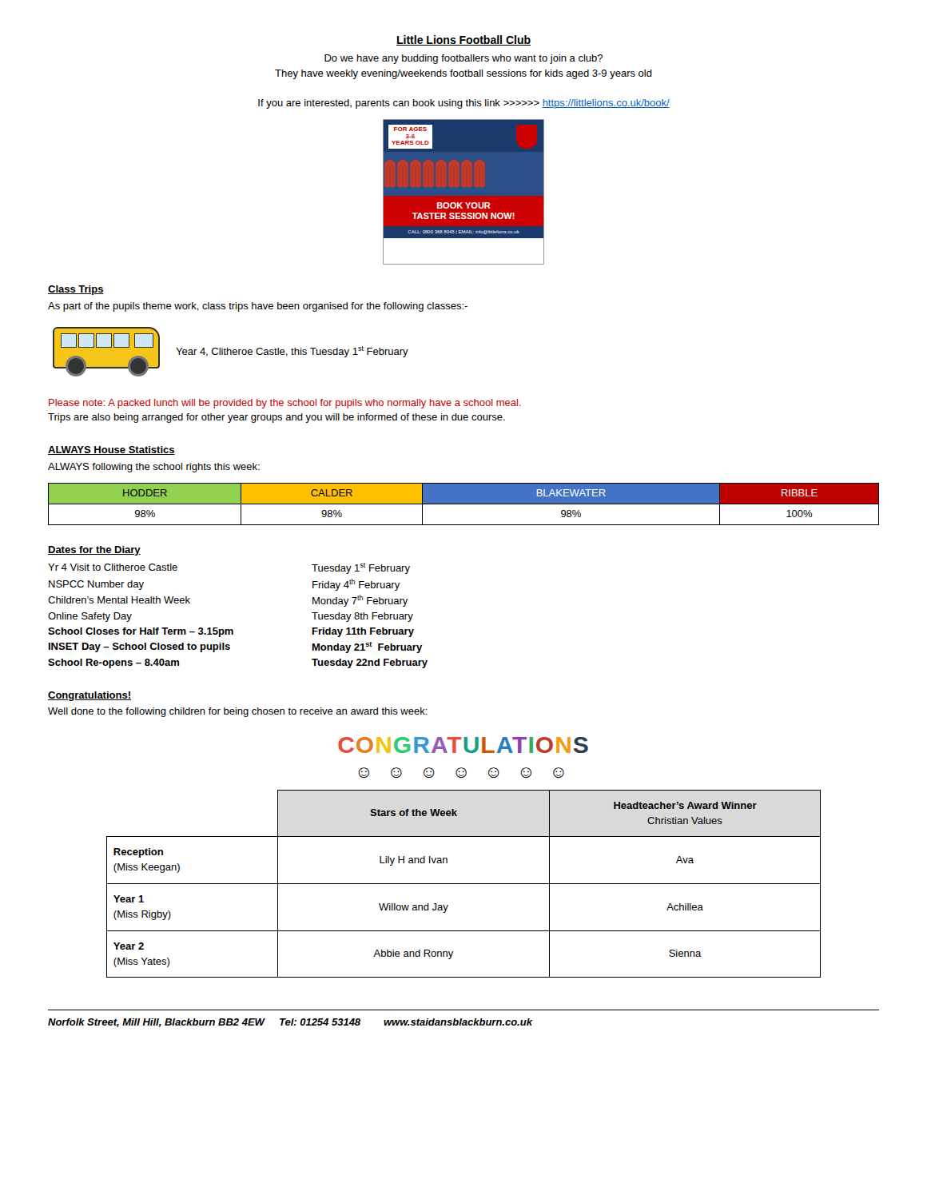Little Lions Football Club
Do we have any budding footballers who want to join a club?
They have weekly evening/weekends football sessions for kids aged 3-9 years old
If you are interested, parents can book using this link >>>>>> https://littlelions.co.uk/book/
FOR AGES
3-6
YEARS OLD
BOOK YOUR
TASTER SESSION NOW!
CALL: 0800 368 8045 | EMAIL: info@littlelions.co.uk
Class Trips
As part of the pupils theme work, class trips have been organised for the following classes:-
Year 4, Clitheroe Castle, this Tuesday 1st February
Please note: A packed lunch will be provided by the school for pupils who normally have a school meal.
Trips are also being arranged for other year groups and you will be informed of these in due course.
ALWAYS House Statistics
ALWAYS following the school rights this week:
| HODDER | CALDER | BLAKEWATER | RIBBLE |
| 98% | 98% | 98% | 100% |
Dates for the Diary
Yr 4 Visit to Clitheroe Castle Tuesday 1st February
NSPCC Number day Friday 4th February
Children’s Mental Health Week Monday 7th February
Online Safety Day Tuesday 8th February
School Closes for Half Term – 3.15pm Friday 11th February
INSET Day – School Closed to pupils Monday 21st February
School Re-opens – 8.40am Tuesday 22nd February
Congratulations!
Well done to the following children for being chosen to receive an award this week:
CONGRATULATIONS
☺ ☺ ☺ ☺ ☺ ☺ ☺
| | Stars of the Week | Headteacher’s Award Winner Christian Values |
| --- | --- | --- |
| Reception (Miss Keegan) | Lily H and Ivan | Ava |
| Year 1 (Miss Rigby) | Willow and Jay | Achillea |
| Year 2 (Miss Yates) | Abbie and Ronny | Sienna |
Norfolk Street, Mill Hill, Blackburn BB2 4EW Tel: 01254 53148 www.staidansblackburn.co.uk